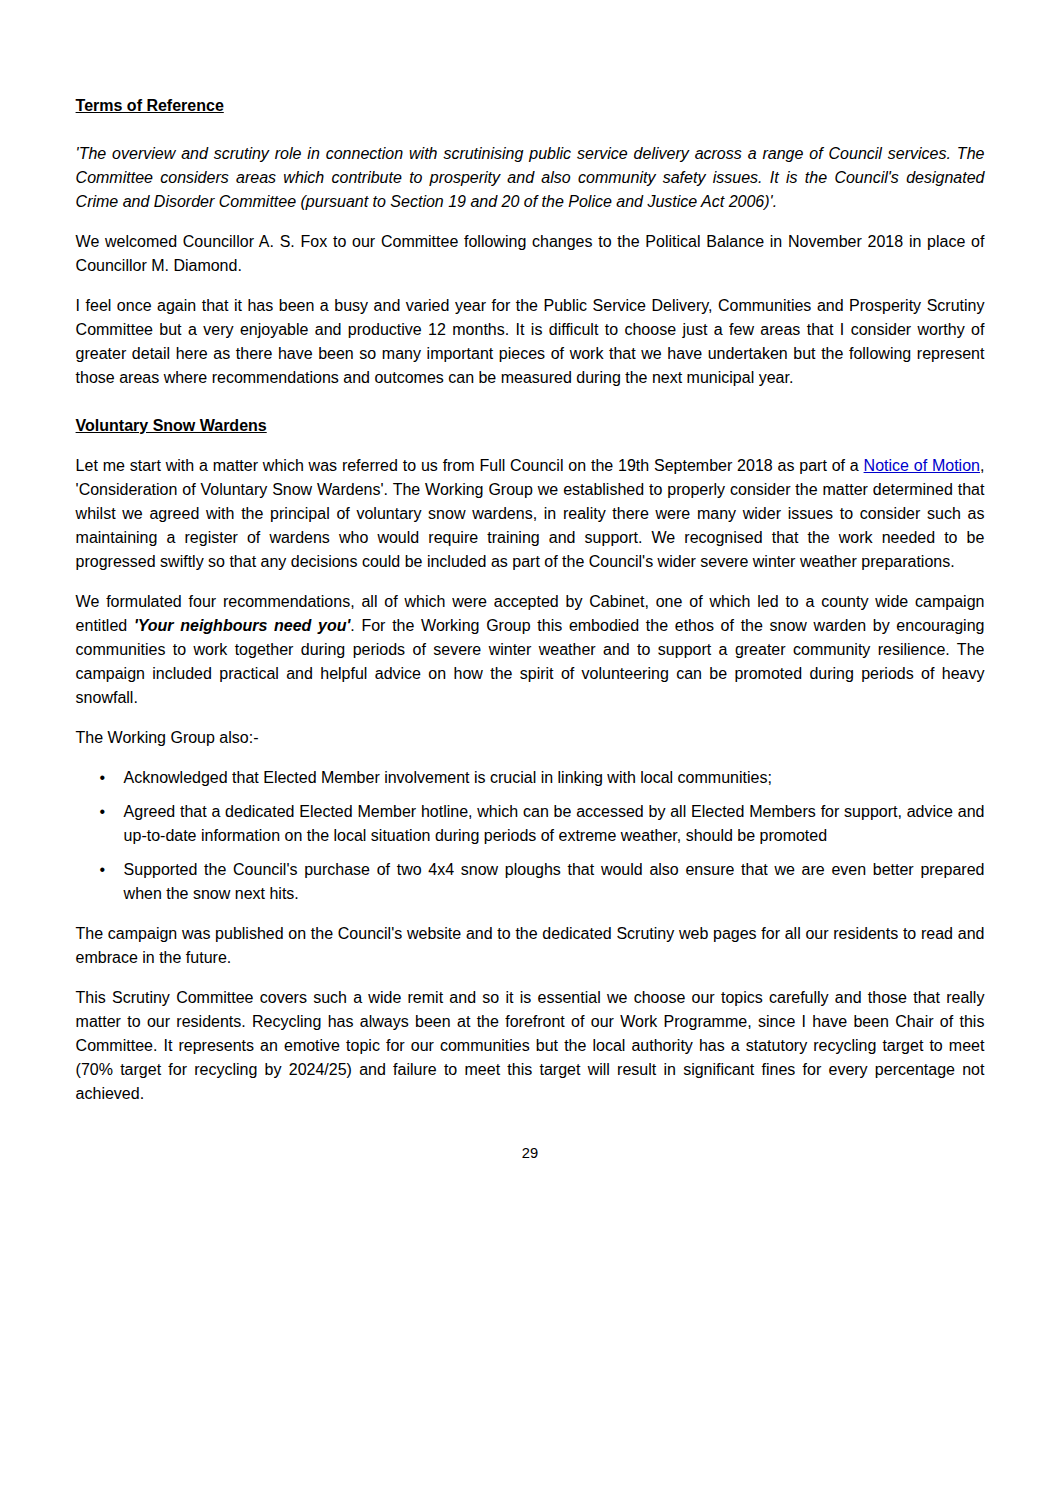Terms of Reference
'The overview and scrutiny role in connection with scrutinising public service delivery across a range of Council services. The Committee considers areas which contribute to prosperity and also community safety issues. It is the Council's designated Crime and Disorder Committee (pursuant to Section 19 and 20 of the Police and Justice Act 2006)'.
We welcomed Councillor A. S. Fox to our Committee following changes to the Political Balance in November 2018 in place of Councillor M. Diamond.
I feel once again that it has been a busy and varied year for the Public Service Delivery, Communities and Prosperity Scrutiny Committee but a very enjoyable and productive 12 months. It is difficult to choose just a few areas that I consider worthy of greater detail here as there have been so many important pieces of work that we have undertaken but the following represent those areas where recommendations and outcomes can be measured during the next municipal year.
Voluntary Snow Wardens
Let me start with a matter which was referred to us from Full Council on the 19th September 2018 as part of a Notice of Motion, 'Consideration of Voluntary Snow Wardens'. The Working Group we established to properly consider the matter determined that whilst we agreed with the principal of voluntary snow wardens, in reality there were many wider issues to consider such as maintaining a register of wardens who would require training and support. We recognised that the work needed to be progressed swiftly so that any decisions could be included as part of the Council's wider severe winter weather preparations.
We formulated four recommendations, all of which were accepted by Cabinet, one of which led to a county wide campaign entitled 'Your neighbours need you'. For the Working Group this embodied the ethos of the snow warden by encouraging communities to work together during periods of severe winter weather and to support a greater community resilience. The campaign included practical and helpful advice on how the spirit of volunteering can be promoted during periods of heavy snowfall.
The Working Group also:-
Acknowledged that Elected Member involvement is crucial in linking with local communities;
Agreed that a dedicated Elected Member hotline, which can be accessed by all Elected Members for support, advice and up-to-date information on the local situation during periods of extreme weather, should be promoted
Supported the Council's purchase of two 4x4 snow ploughs that would also ensure that we are even better prepared when the snow next hits.
The campaign was published on the Council's website and to the dedicated Scrutiny web pages for all our residents to read and embrace in the future.
This Scrutiny Committee covers such a wide remit and so it is essential we choose our topics carefully and those that really matter to our residents. Recycling has always been at the forefront of our Work Programme, since I have been Chair of this Committee. It represents an emotive topic for our communities but the local authority has a statutory recycling target to meet (70% target for recycling by 2024/25) and failure to meet this target will result in significant fines for every percentage not achieved.
29